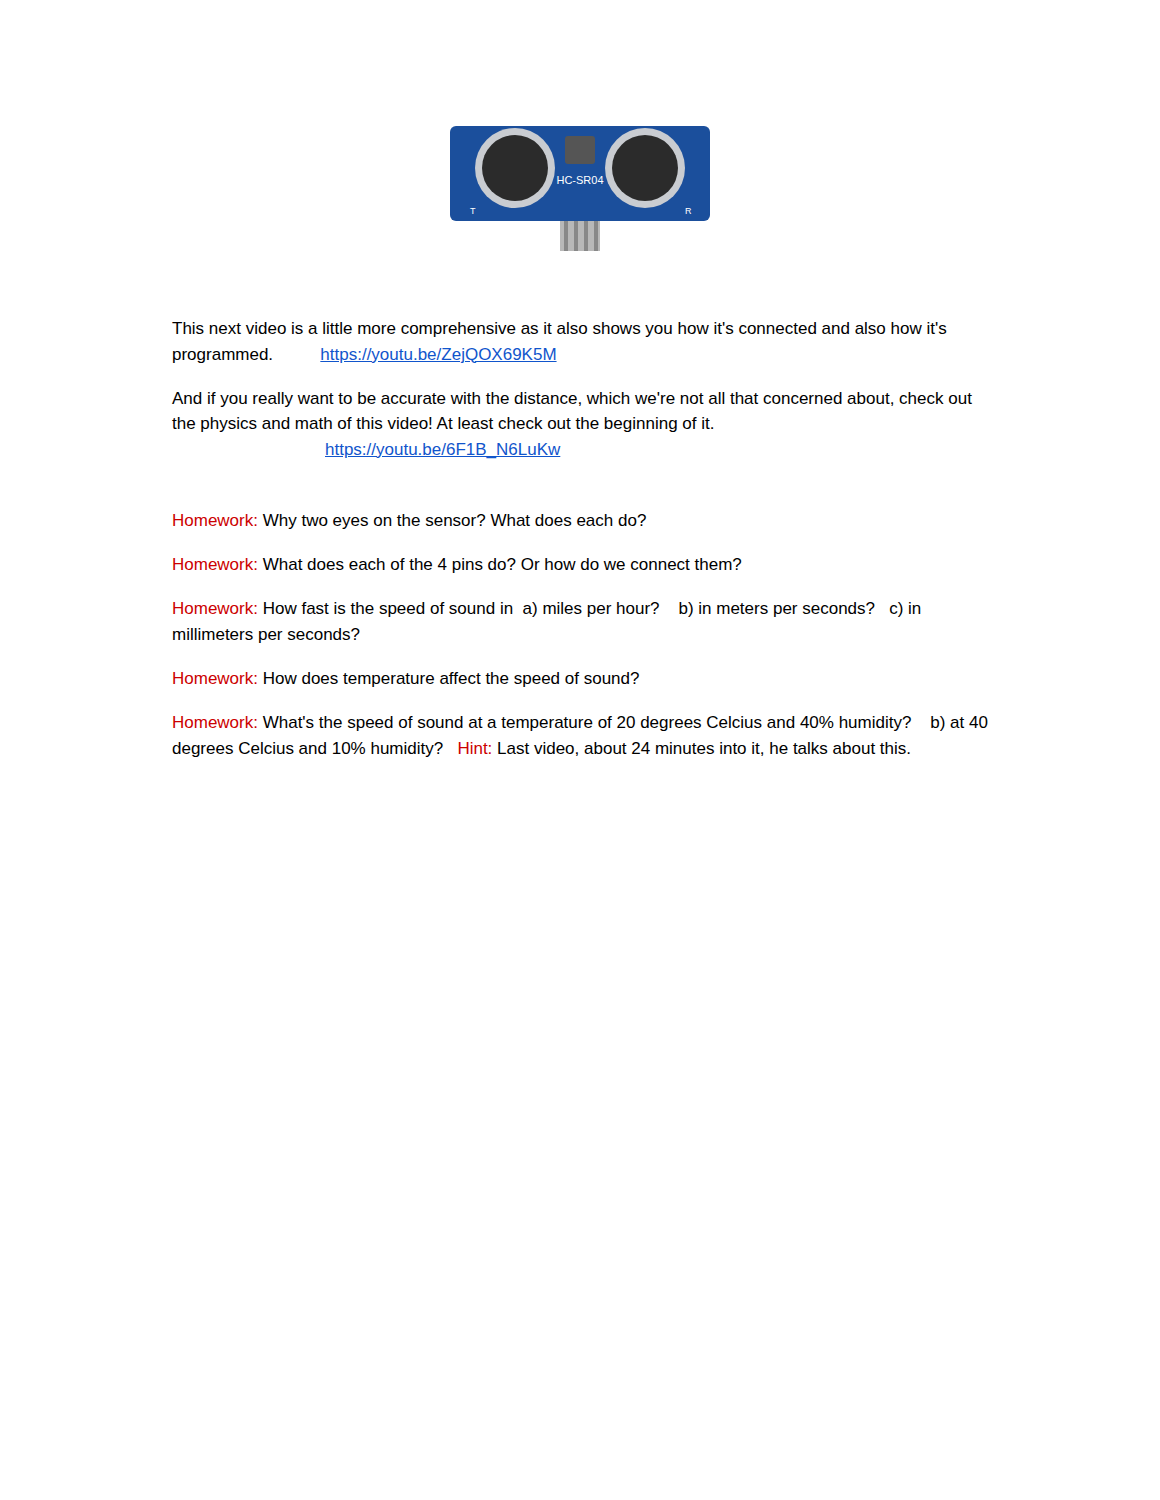This next video is a little more comprehensive as it also shows you how it's connected and also how it's programmed. https://youtu.be/ZejQOX69K5M
And if you really want to be accurate with the distance, which we're not all that concerned about, check out the physics and math of this video! At least check out the beginning of it. https://youtu.be/6F1B_N6LuKw
Homework: Why two eyes on the sensor? What does each do?
Homework: What does each of the 4 pins do? Or how do we connect them?
Homework: How fast is the speed of sound in a) miles per hour? b) in meters per seconds? c) in millimeters per seconds?
Homework: How does temperature affect the speed of sound?
Homework: What's the speed of sound at a temperature of 20 degrees Celcius and 40% humidity? b) at 40 degrees Celcius and 10% humidity? Hint: Last video, about 24 minutes into it, he talks about this.